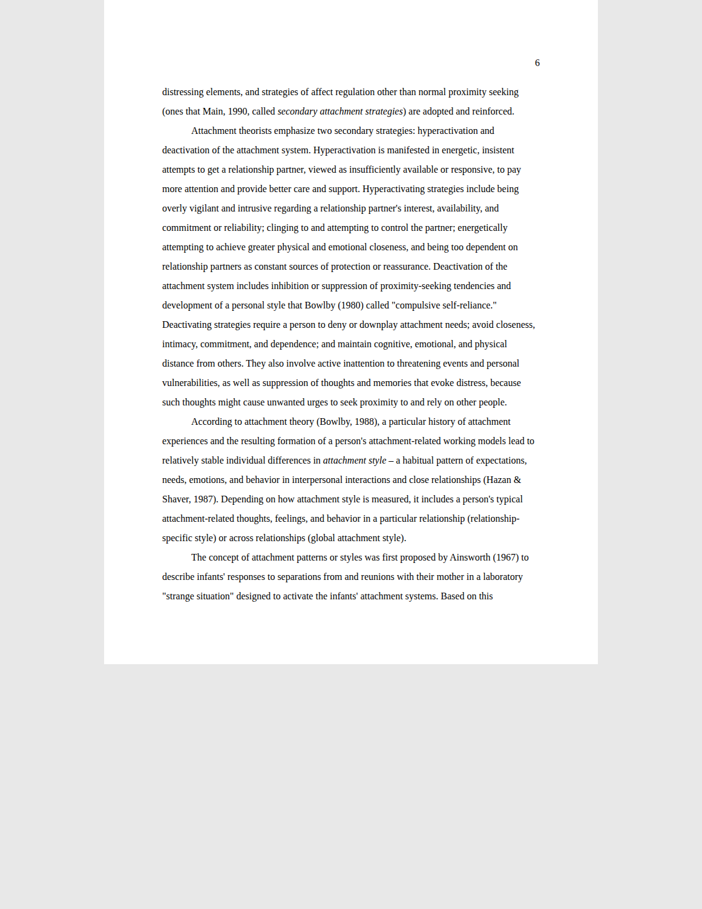6
distressing elements, and strategies of affect regulation other than normal proximity seeking (ones that Main, 1990, called secondary attachment strategies) are adopted and reinforced.
Attachment theorists emphasize two secondary strategies: hyperactivation and deactivation of the attachment system. Hyperactivation is manifested in energetic, insistent attempts to get a relationship partner, viewed as insufficiently available or responsive, to pay more attention and provide better care and support. Hyperactivating strategies include being overly vigilant and intrusive regarding a relationship partner's interest, availability, and commitment or reliability; clinging to and attempting to control the partner; energetically attempting to achieve greater physical and emotional closeness, and being too dependent on relationship partners as constant sources of protection or reassurance. Deactivation of the attachment system includes inhibition or suppression of proximity-seeking tendencies and development of a personal style that Bowlby (1980) called "compulsive self-reliance." Deactivating strategies require a person to deny or downplay attachment needs; avoid closeness, intimacy, commitment, and dependence; and maintain cognitive, emotional, and physical distance from others. They also involve active inattention to threatening events and personal vulnerabilities, as well as suppression of thoughts and memories that evoke distress, because such thoughts might cause unwanted urges to seek proximity to and rely on other people.
According to attachment theory (Bowlby, 1988), a particular history of attachment experiences and the resulting formation of a person's attachment-related working models lead to relatively stable individual differences in attachment style – a habitual pattern of expectations, needs, emotions, and behavior in interpersonal interactions and close relationships (Hazan & Shaver, 1987). Depending on how attachment style is measured, it includes a person's typical attachment-related thoughts, feelings, and behavior in a particular relationship (relationship-specific style) or across relationships (global attachment style).
The concept of attachment patterns or styles was first proposed by Ainsworth (1967) to describe infants' responses to separations from and reunions with their mother in a laboratory "strange situation" designed to activate the infants' attachment systems. Based on this